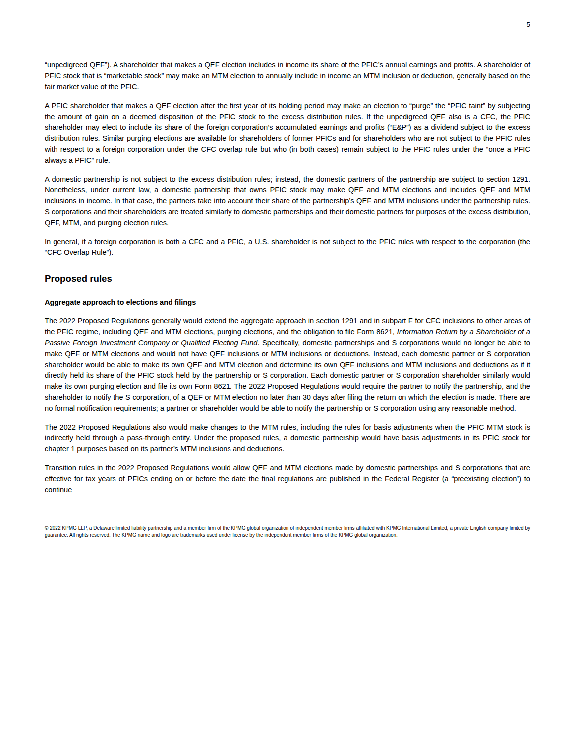5
“unpedigreed QEF”). A shareholder that makes a QEF election includes in income its share of the PFIC’s annual earnings and profits. A shareholder of PFIC stock that is “marketable stock” may make an MTM election to annually include in income an MTM inclusion or deduction, generally based on the fair market value of the PFIC.
A PFIC shareholder that makes a QEF election after the first year of its holding period may make an election to “purge” the “PFIC taint” by subjecting the amount of gain on a deemed disposition of the PFIC stock to the excess distribution rules. If the unpedigreed QEF also is a CFC, the PFIC shareholder may elect to include its share of the foreign corporation’s accumulated earnings and profits (“E&P”) as a dividend subject to the excess distribution rules. Similar purging elections are available for shareholders of former PFICs and for shareholders who are not subject to the PFIC rules with respect to a foreign corporation under the CFC overlap rule but who (in both cases) remain subject to the PFIC rules under the “once a PFIC always a PFIC” rule.
A domestic partnership is not subject to the excess distribution rules; instead, the domestic partners of the partnership are subject to section 1291. Nonetheless, under current law, a domestic partnership that owns PFIC stock may make QEF and MTM elections and includes QEF and MTM inclusions in income. In that case, the partners take into account their share of the partnership’s QEF and MTM inclusions under the partnership rules. S corporations and their shareholders are treated similarly to domestic partnerships and their domestic partners for purposes of the excess distribution, QEF, MTM, and purging election rules.
In general, if a foreign corporation is both a CFC and a PFIC, a U.S. shareholder is not subject to the PFIC rules with respect to the corporation (the “CFC Overlap Rule”).
Proposed rules
Aggregate approach to elections and filings
The 2022 Proposed Regulations generally would extend the aggregate approach in section 1291 and in subpart F for CFC inclusions to other areas of the PFIC regime, including QEF and MTM elections, purging elections, and the obligation to file Form 8621, Information Return by a Shareholder of a Passive Foreign Investment Company or Qualified Electing Fund. Specifically, domestic partnerships and S corporations would no longer be able to make QEF or MTM elections and would not have QEF inclusions or MTM inclusions or deductions. Instead, each domestic partner or S corporation shareholder would be able to make its own QEF and MTM election and determine its own QEF inclusions and MTM inclusions and deductions as if it directly held its share of the PFIC stock held by the partnership or S corporation. Each domestic partner or S corporation shareholder similarly would make its own purging election and file its own Form 8621. The 2022 Proposed Regulations would require the partner to notify the partnership, and the shareholder to notify the S corporation, of a QEF or MTM election no later than 30 days after filing the return on which the election is made. There are no formal notification requirements; a partner or shareholder would be able to notify the partnership or S corporation using any reasonable method.
The 2022 Proposed Regulations also would make changes to the MTM rules, including the rules for basis adjustments when the PFIC MTM stock is indirectly held through a pass-through entity. Under the proposed rules, a domestic partnership would have basis adjustments in its PFIC stock for chapter 1 purposes based on its partner’s MTM inclusions and deductions.
Transition rules in the 2022 Proposed Regulations would allow QEF and MTM elections made by domestic partnerships and S corporations that are effective for tax years of PFICs ending on or before the date the final regulations are published in the Federal Register (a “preexisting election”) to continue
© 2022 KPMG LLP, a Delaware limited liability partnership and a member firm of the KPMG global organization of independent member firms affiliated with KPMG International Limited, a private English company limited by guarantee. All rights reserved. The KPMG name and logo are trademarks used under license by the independent member firms of the KPMG global organization.